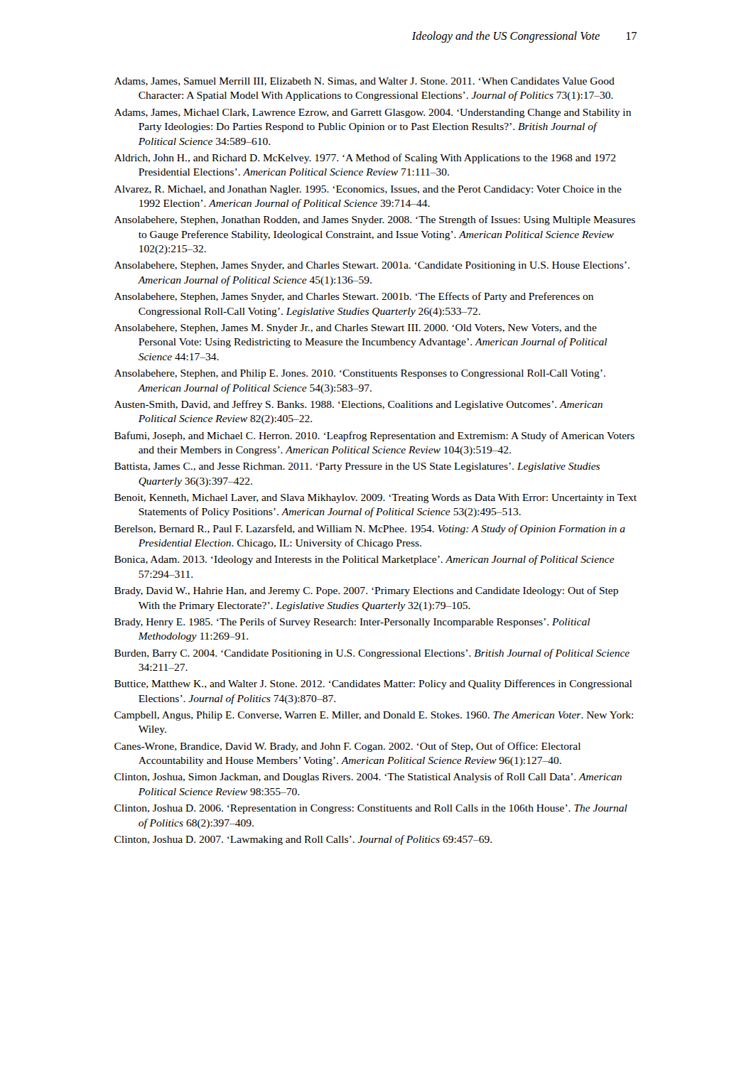Ideology and the US Congressional Vote 17
Adams, James, Samuel Merrill III, Elizabeth N. Simas, and Walter J. Stone. 2011. ‘When Candidates Value Good Character: A Spatial Model With Applications to Congressional Elections’. Journal of Politics 73(1):17–30.
Adams, James, Michael Clark, Lawrence Ezrow, and Garrett Glasgow. 2004. ‘Understanding Change and Stability in Party Ideologies: Do Parties Respond to Public Opinion or to Past Election Results?’. British Journal of Political Science 34:589–610.
Aldrich, John H., and Richard D. McKelvey. 1977. ‘A Method of Scaling With Applications to the 1968 and 1972 Presidential Elections’. American Political Science Review 71:111–30.
Alvarez, R. Michael, and Jonathan Nagler. 1995. ‘Economics, Issues, and the Perot Candidacy: Voter Choice in the 1992 Election’. American Journal of Political Science 39:714–44.
Ansolabehere, Stephen, Jonathan Rodden, and James Snyder. 2008. ‘The Strength of Issues: Using Multiple Measures to Gauge Preference Stability, Ideological Constraint, and Issue Voting’. American Political Science Review 102(2):215–32.
Ansolabehere, Stephen, James Snyder, and Charles Stewart. 2001a. ‘Candidate Positioning in U.S. House Elections’. American Journal of Political Science 45(1):136–59.
Ansolabehere, Stephen, James Snyder, and Charles Stewart. 2001b. ‘The Effects of Party and Preferences on Congressional Roll-Call Voting’. Legislative Studies Quarterly 26(4):533–72.
Ansolabehere, Stephen, James M. Snyder Jr., and Charles Stewart III. 2000. ‘Old Voters, New Voters, and the Personal Vote: Using Redistricting to Measure the Incumbency Advantage’. American Journal of Political Science 44:17–34.
Ansolabehere, Stephen, and Philip E. Jones. 2010. ‘Constituents Responses to Congressional Roll-Call Voting’. American Journal of Political Science 54(3):583–97.
Austen-Smith, David, and Jeffrey S. Banks. 1988. ‘Elections, Coalitions and Legislative Outcomes’. American Political Science Review 82(2):405–22.
Bafumi, Joseph, and Michael C. Herron. 2010. ‘Leapfrog Representation and Extremism: A Study of American Voters and their Members in Congress’. American Political Science Review 104(3):519–42.
Battista, James C., and Jesse Richman. 2011. ‘Party Pressure in the US State Legislatures’. Legislative Studies Quarterly 36(3):397–422.
Benoit, Kenneth, Michael Laver, and Slava Mikhaylov. 2009. ‘Treating Words as Data With Error: Uncertainty in Text Statements of Policy Positions’. American Journal of Political Science 53(2):495–513.
Berelson, Bernard R., Paul F. Lazarsfeld, and William N. McPhee. 1954. Voting: A Study of Opinion Formation in a Presidential Election. Chicago, IL: University of Chicago Press.
Bonica, Adam. 2013. ‘Ideology and Interests in the Political Marketplace’. American Journal of Political Science 57:294–311.
Brady, David W., Hahrie Han, and Jeremy C. Pope. 2007. ‘Primary Elections and Candidate Ideology: Out of Step With the Primary Electorate?’. Legislative Studies Quarterly 32(1):79–105.
Brady, Henry E. 1985. ‘The Perils of Survey Research: Inter-Personally Incomparable Responses’. Political Methodology 11:269–91.
Burden, Barry C. 2004. ‘Candidate Positioning in U.S. Congressional Elections’. British Journal of Political Science 34:211–27.
Buttice, Matthew K., and Walter J. Stone. 2012. ‘Candidates Matter: Policy and Quality Differences in Congressional Elections’. Journal of Politics 74(3):870–87.
Campbell, Angus, Philip E. Converse, Warren E. Miller, and Donald E. Stokes. 1960. The American Voter. New York: Wiley.
Canes-Wrone, Brandice, David W. Brady, and John F. Cogan. 2002. ‘Out of Step, Out of Office: Electoral Accountability and House Members’ Voting’. American Political Science Review 96(1):127–40.
Clinton, Joshua, Simon Jackman, and Douglas Rivers. 2004. ‘The Statistical Analysis of Roll Call Data’. American Political Science Review 98:355–70.
Clinton, Joshua D. 2006. ‘Representation in Congress: Constituents and Roll Calls in the 106th House’. The Journal of Politics 68(2):397–409.
Clinton, Joshua D. 2007. ‘Lawmaking and Roll Calls’. Journal of Politics 69:457–69.